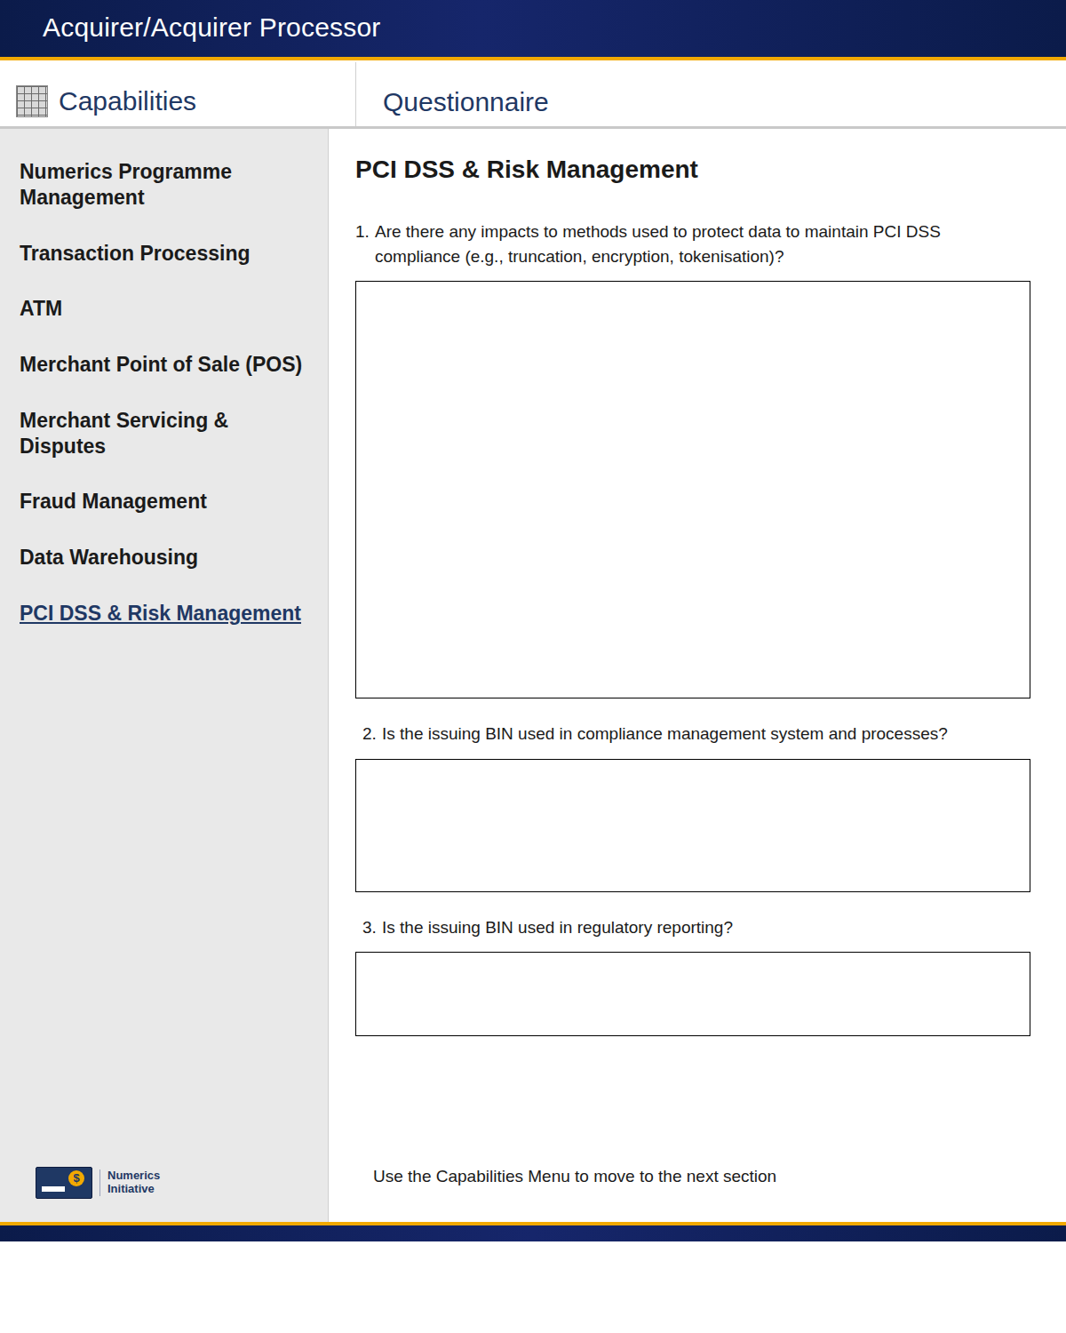Acquirer/Acquirer Processor
Capabilities
Questionnaire
Numerics Programme Management
Transaction Processing
ATM
Merchant Point of Sale (POS)
Merchant Servicing & Disputes
Fraud Management
Data Warehousing
PCI DSS & Risk Management
Numerics
Initiative
PCI DSS & Risk Management
1. Are there any impacts to methods used to protect data to maintain PCI DSS compliance (e.g., truncation, encryption, tokenisation)?
2. Is the issuing BIN used in compliance management system and processes?
3. Is the issuing BIN used in regulatory reporting?
Use the Capabilities Menu to move to the next section